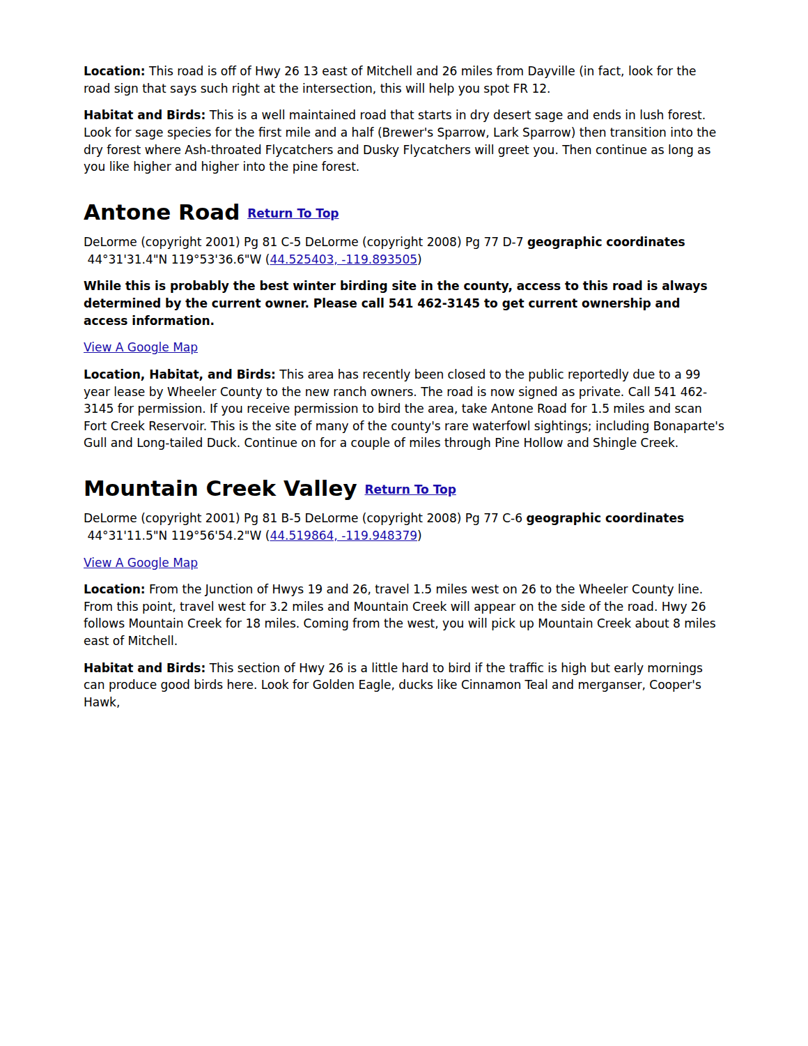Location: This road is off of Hwy 26 13 east of Mitchell and 26 miles from Dayville (in fact, look for the road sign that says such right at the intersection, this will help you spot FR 12.
Habitat and Birds: This is a well maintained road that starts in dry desert sage and ends in lush forest. Look for sage species for the first mile and a half (Brewer's Sparrow, Lark Sparrow) then transition into the dry forest where Ash-throated Flycatchers and Dusky Flycatchers will greet you. Then continue as long as you like higher and higher into the pine forest.
Antone Road Return To Top
DeLorme (copyright 2001) Pg 81 C-5 DeLorme (copyright 2008) Pg 77 D-7 geographic coordinates 44°31'31.4"N 119°53'36.6"W (44.525403, -119.893505)
While this is probably the best winter birding site in the county, access to this road is always determined by the current owner. Please call 541 462-3145 to get current ownership and access information.
View A Google Map
Location, Habitat, and Birds: This area has recently been closed to the public reportedly due to a 99 year lease by Wheeler County to the new ranch owners. The road is now signed as private. Call 541 462-3145 for permission. If you receive permission to bird the area, take Antone Road for 1.5 miles and scan Fort Creek Reservoir. This is the site of many of the county's rare waterfowl sightings; including Bonaparte's Gull and Long-tailed Duck. Continue on for a couple of miles through Pine Hollow and Shingle Creek.
Mountain Creek Valley Return To Top
DeLorme (copyright 2001) Pg 81 B-5 DeLorme (copyright 2008) Pg 77 C-6 geographic coordinates 44°31'11.5"N 119°56'54.2"W (44.519864, -119.948379)
View A Google Map
Location: From the Junction of Hwys 19 and 26, travel 1.5 miles west on 26 to the Wheeler County line. From this point, travel west for 3.2 miles and Mountain Creek will appear on the side of the road. Hwy 26 follows Mountain Creek for 18 miles. Coming from the west, you will pick up Mountain Creek about 8 miles east of Mitchell.
Habitat and Birds: This section of Hwy 26 is a little hard to bird if the traffic is high but early mornings can produce good birds here. Look for Golden Eagle, ducks like Cinnamon Teal and merganser, Cooper's Hawk,